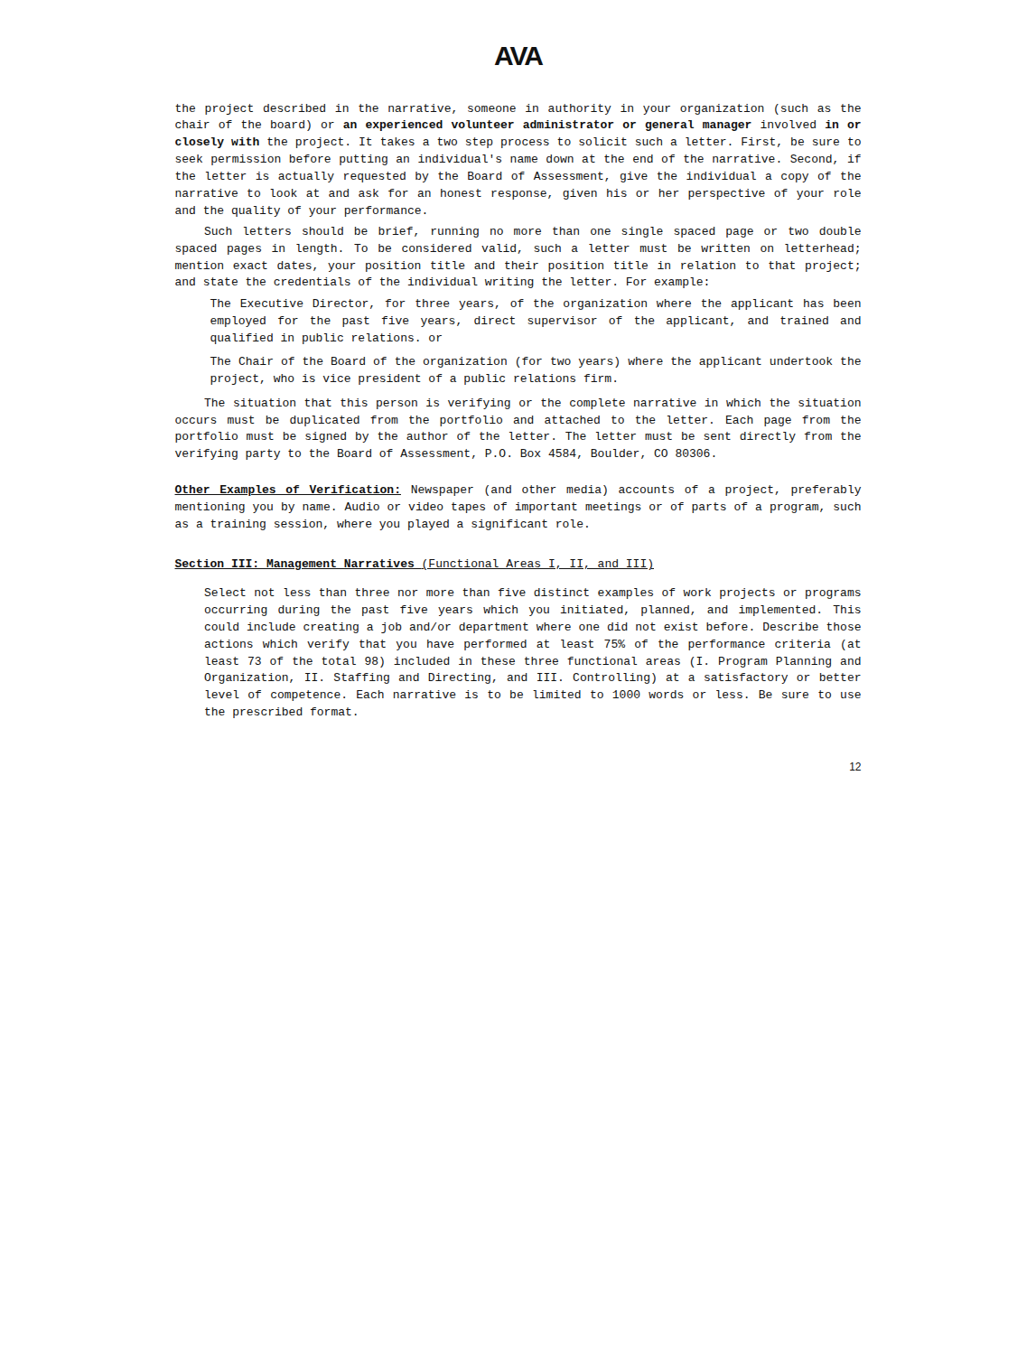AVA
the project described in the narrative, someone in authority in your organization (such as the chair of the board) or an experienced volunteer administrator or general manager involved in or closely with the project. It takes a two step process to solicit such a letter. First, be sure to seek permission before putting an individual's name down at the end of the narrative. Second, if the letter is actually requested by the Board of Assessment, give the individual a copy of the narrative to look at and ask for an honest response, given his or her perspective of your role and the quality of your performance.
Such letters should be brief, running no more than one single spaced page or two double spaced pages in length. To be considered valid, such a letter must be written on letterhead; mention exact dates, your position title and their position title in relation to that project; and state the credentials of the individual writing the letter. For example:
The Executive Director, for three years, of the organization where the applicant has been employed for the past five years, direct supervisor of the applicant, and trained and qualified in public relations. or
The Chair of the Board of the organization (for two years) where the applicant undertook the project, who is vice president of a public relations firm.
The situation that this person is verifying or the complete narrative in which the situation occurs must be duplicated from the portfolio and attached to the letter. Each page from the portfolio must be signed by the author of the letter. The letter must be sent directly from the verifying party to the Board of Assessment, P.O. Box 4584, Boulder, CO 80306.
Other Examples of Verification: Newspaper (and other media) accounts of a project, preferably mentioning you by name. Audio or video tapes of important meetings or of parts of a program, such as a training session, where you played a significant role.
Section III: Management Narratives (Functional Areas I, II, and III)
Select not less than three nor more than five distinct examples of work projects or programs occurring during the past five years which you initiated, planned, and implemented. This could include creating a job and/or department where one did not exist before. Describe those actions which verify that you have performed at least 75% of the performance criteria (at least 73 of the total 98) included in these three functional areas (I. Program Planning and Organization, II. Staffing and Directing, and III. Controlling) at a satisfactory or better level of competence. Each narrative is to be limited to 1000 words or less. Be sure to use the prescribed format.
12